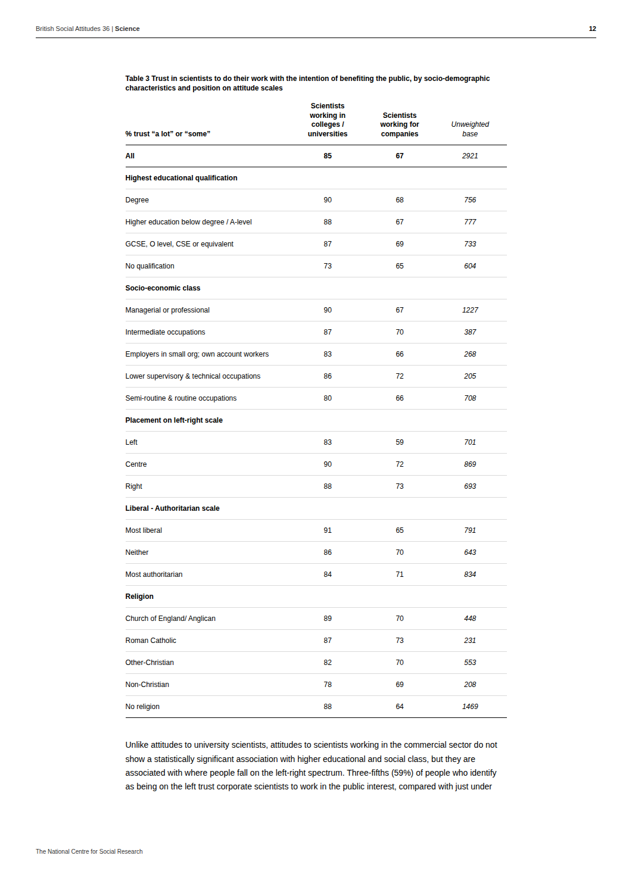British Social Attitudes 36 | Science
12
Table 3 Trust in scientists to do their work with the intention of benefiting the public, by socio-demographic characteristics and position on attitude scales
| % trust “a lot” or “some” | Scientists working in colleges / universities | Scientists working for companies | Unweighted base |
| --- | --- | --- | --- |
| All | 85 | 67 | 2921 |
| Highest educational qualification | | | |
| Degree | 90 | 68 | 756 |
| Higher education below degree / A-level | 88 | 67 | 777 |
| GCSE, O level, CSE or equivalent | 87 | 69 | 733 |
| No qualification | 73 | 65 | 604 |
| Socio-economic class | | | |
| Managerial or professional | 90 | 67 | 1227 |
| Intermediate occupations | 87 | 70 | 387 |
| Employers in small org; own account workers | 83 | 66 | 268 |
| Lower supervisory & technical occupations | 86 | 72 | 205 |
| Semi-routine & routine occupations | 80 | 66 | 708 |
| Placement on left-right scale | | | |
| Left | 83 | 59 | 701 |
| Centre | 90 | 72 | 869 |
| Right | 88 | 73 | 693 |
| Liberal - Authoritarian scale | | | |
| Most liberal | 91 | 65 | 791 |
| Neither | 86 | 70 | 643 |
| Most authoritarian | 84 | 71 | 834 |
| Religion | | | |
| Church of England/ Anglican | 89 | 70 | 448 |
| Roman Catholic | 87 | 73 | 231 |
| Other-Christian | 82 | 70 | 553 |
| Non-Christian | 78 | 69 | 208 |
| No religion | 88 | 64 | 1469 |
Unlike attitudes to university scientists, attitudes to scientists working in the commercial sector do not show a statistically significant association with higher educational and social class, but they are associated with where people fall on the left-right spectrum. Three-fifths (59%) of people who identify as being on the left trust corporate scientists to work in the public interest, compared with just under
The National Centre for Social Research